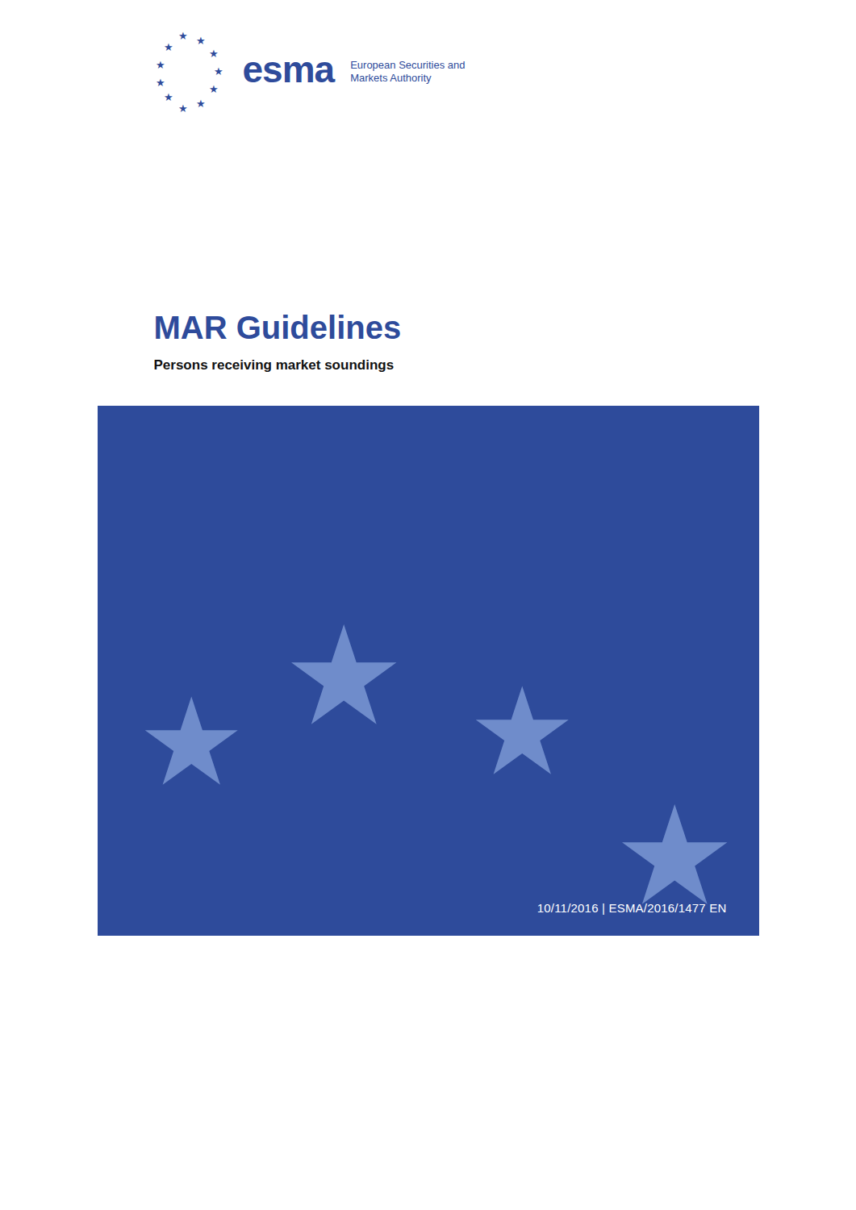★ ★ ★ ★ ★ ★ ★ ★ ★ ★ ★
esma
European Securities and
Markets Authority
MAR Guidelines
Persons receiving market soundings
★ ★ ★ ★
10/11/2016 | ESMA/2016/1477 EN